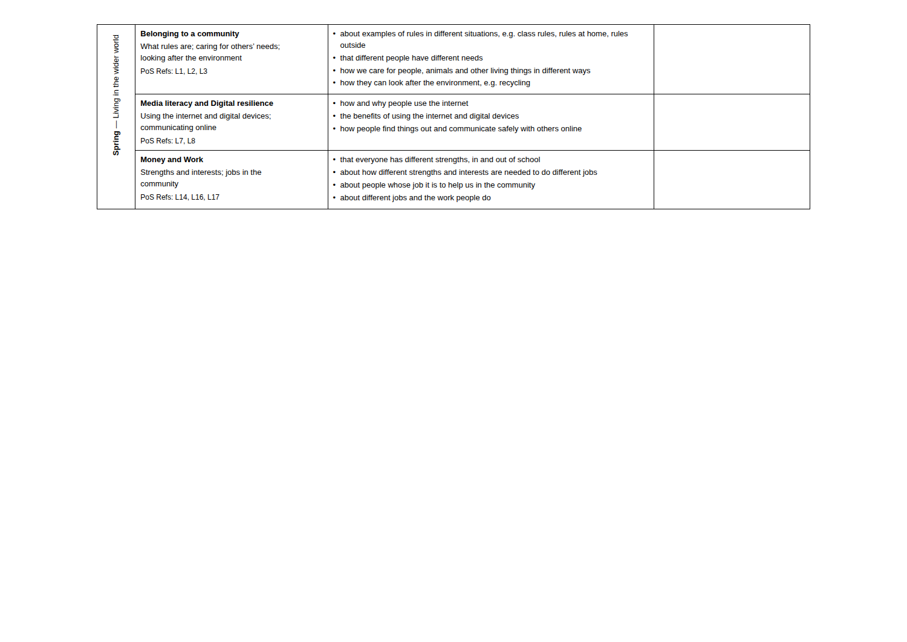| Spring — Living in the wider world | Belonging to a community What rules are; caring for others’ needs; looking after the environment PoS Refs: L1, L2, L3 | about examples of rules in different situations, e.g. class rules, rules at home, rules outside that different people have different needs how we care for people, animals and other living things in different ways how they can look after the environment, e.g. recycling | |
| Media literacy and Digital resilience Using the internet and digital devices; communicating online PoS Refs: L7, L8 | how and why people use the internet the benefits of using the internet and digital devices how people find things out and communicate safely with others online | |
| Money and Work Strengths and interests; jobs in the community PoS Refs: L14, L16, L17 | that everyone has different strengths, in and out of school about how different strengths and interests are needed to do different jobs about people whose job it is to help us in the community about different jobs and the work people do | |